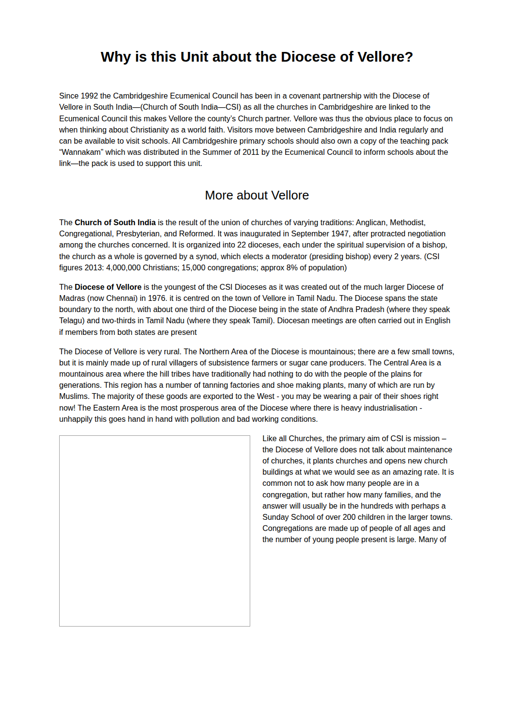Why is this Unit about the Diocese of Vellore?
Since 1992 the Cambridgeshire Ecumenical Council has been in a covenant partnership with the Diocese of Vellore in South India—(Church of South India—CSI) as all the churches in Cambridgeshire are linked to the Ecumenical Council this makes Vellore the county’s Church partner. Vellore was thus the obvious place to focus on when thinking about Christianity as a world faith. Visitors move between Cambridgeshire and India regularly and can be available to visit schools. All Cambridgeshire primary schools should also own a copy of the teaching pack “Wannakam” which was distributed in the Summer of 2011 by the Ecumenical Council to inform schools about the link—the pack is used to support this unit.
More about Vellore
The Church of South India is the result of the union of churches of varying traditions: Anglican, Methodist, Congregational, Presbyterian, and Reformed. It was inaugurated in September 1947, after protracted negotiation among the churches concerned. It is organized into 22 dioceses, each under the spiritual supervision of a bishop, the church as a whole is governed by a synod, which elects a moderator (presiding bishop) every 2 years. (CSI figures 2013: 4,000,000 Christians; 15,000 congregations; approx 8% of population)
The Diocese of Vellore is the youngest of the CSI Dioceses as it was created out of the much larger Diocese of Madras (now Chennai) in 1976. it is centred on the town of Vellore in Tamil Nadu. The Diocese spans the state boundary to the north, with about one third of the Diocese being in the state of Andhra Pradesh (where they speak Telagu) and two-thirds in Tamil Nadu (where they speak Tamil). Diocesan meetings are often carried out in English if members from both states are present
The Diocese of Vellore is very rural. The Northern Area of the Diocese is mountainous; there are a few small towns, but it is mainly made up of rural villagers of subsistence farmers or sugar cane producers. The Central Area is a mountainous area where the hill tribes have traditionally had nothing to do with the people of the plains for generations. This region has a number of tanning factories and shoe making plants, many of which are run by Muslims. The majority of these goods are exported to the West - you may be wearing a pair of their shoes right now! The Eastern Area is the most prosperous area of the Diocese where there is heavy industrialisation - unhappily this goes hand in hand with pollution and bad working conditions.
Like all Churches, the primary aim of CSI is mission – the Diocese of Vellore does not talk about maintenance of churches, it plants churches and opens new church buildings at what we would see as an amazing rate. It is common not to ask how many people are in a congregation, but rather how many families, and the answer will usually be in the hundreds with perhaps a Sunday School of over 200 children in the larger towns. Congregations are made up of people of all ages and the number of young people present is large. Many of